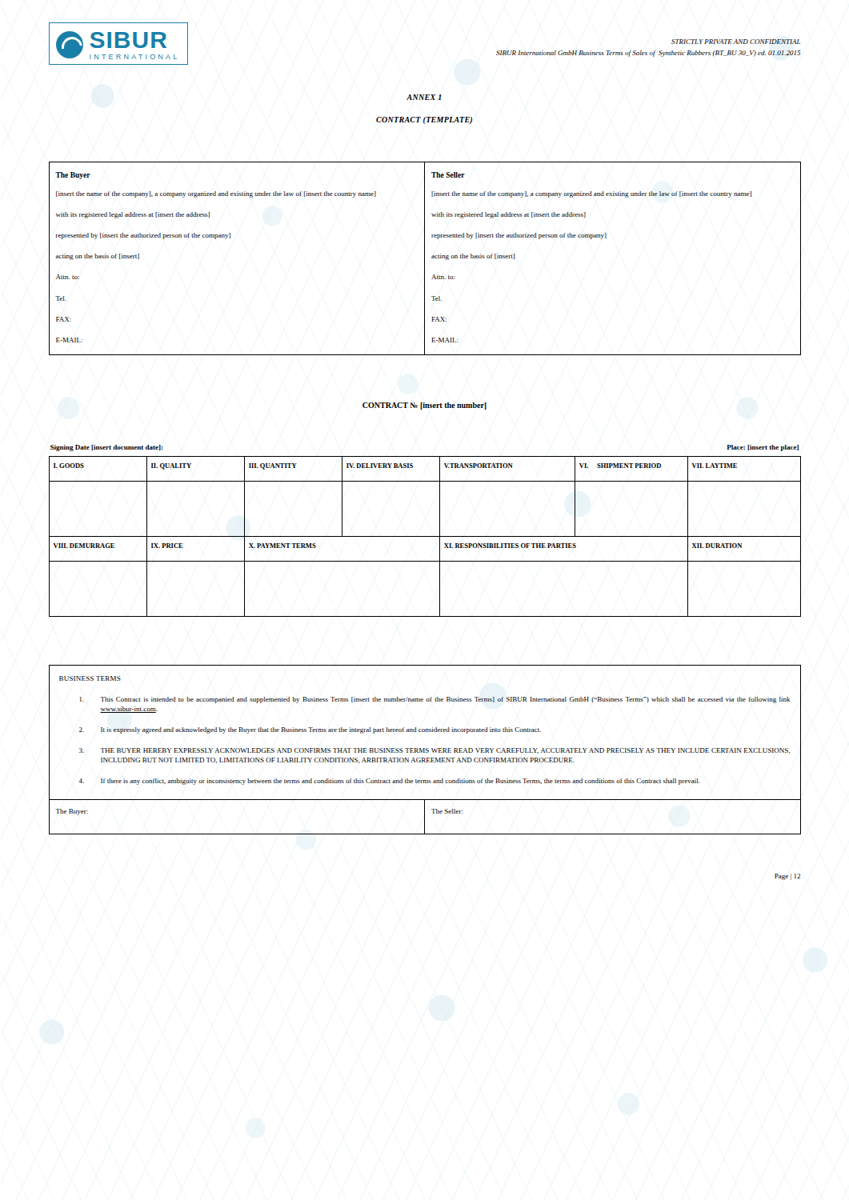SIBUR
INTERNATIONAL
STRICTLY PRIVATE AND CONFIDENTIAL
SIBUR International GmbH Business Terms of Sales of Synthetic Rubbers (BT_BU 30_V) ed. 01.01.2015
ANNEX 1
CONTRACT (TEMPLATE)
| The Buyer | The Seller |
| [insert the name of the company], a company organized and existing under the law of [insert the country name] with its registered legal address at [insert the address] represented by [insert the authorized person of the company] acting on the basis of [insert] Attn. to: Tel. FAX: E-MAIL: | [insert the name of the company], a company organized and existing under the law of [insert the country name] with its registered legal address at [insert the address] represented by [insert the authorized person of the company] acting on the basis of [insert] Attn. to: Tel. FAX: E-MAIL: |
CONTRACT № [insert the number]
Signing Date [insert document date]: Place: [insert the place]
| I. GOODS | II. QUALITY | III. QUANTITY | IV. DELIVERY BASIS | V.TRANSPORTATION | VI. SHIPMENT PERIOD | VII. LAYTIME |
| VIII. DEMURRAGE | IX. PRICE | X. PAYMENT TERMS | XI. RESPONSIBILITIES OF THE PARTIES | XII. DURATION |
BUSINESS TERMS
This Contract is intended to be accompanied and supplemented by Business Terms [insert the number/name of the Business Terms] of SIBUR International GmbH (“Business Terms”) which shall be accessed via the following link www.sibur-int.com.
It is expressly agreed and acknowledged by the Buyer that the Business Terms are the integral part hereof and considered incorporated into this Contract.
The Buyer hereby expressly acknowledges and confirms that the Business Terms were read very carefully, accurately and precisely as they include certain exclusions, including but not limited to, limitations of liability conditions, arbitration agreement and confirmation procedure.
If there is any conflict, ambiguity or inconsistency between the terms and conditions of this Contract and the terms and conditions of the Business Terms, the terms and conditions of this Contract shall prevail.
| The Buyer: | The Seller: |
Page | 12